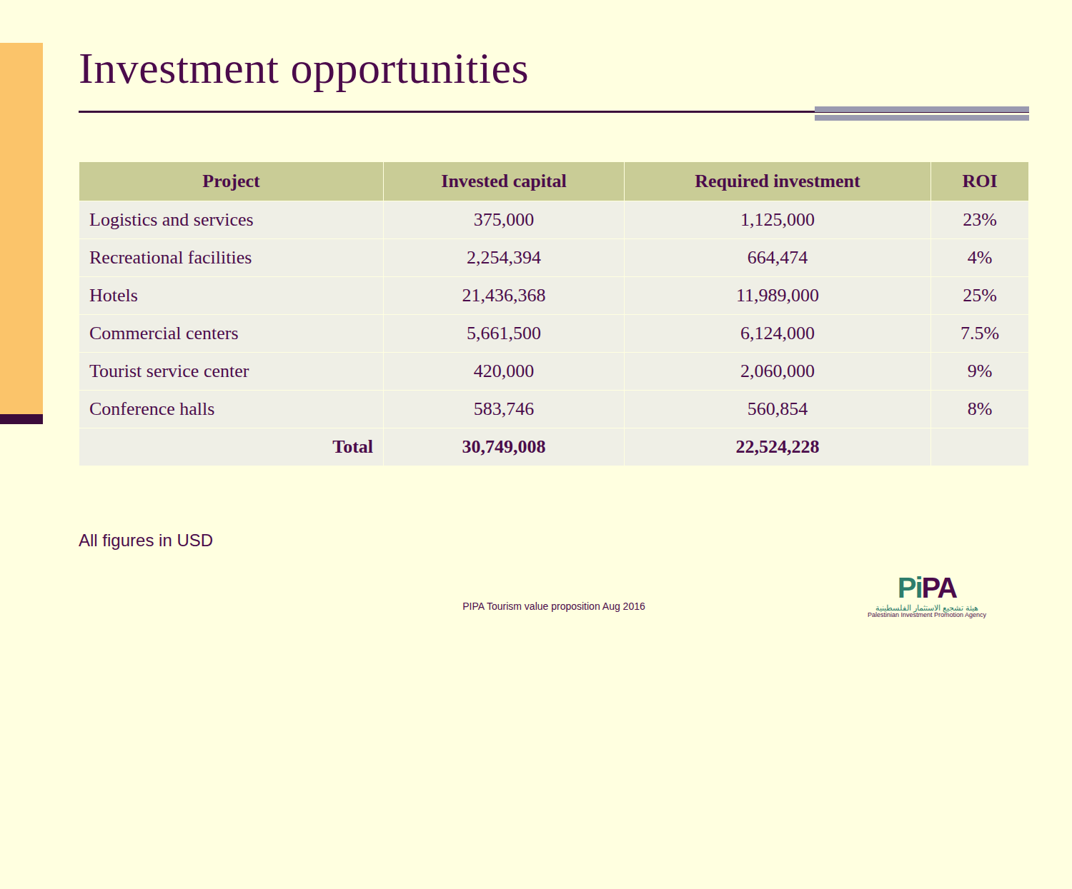Investment opportunities
| Project | Invested capital | Required investment | ROI |
| --- | --- | --- | --- |
| Logistics and services | 375,000 | 1,125,000 | 23% |
| Recreational facilities | 2,254,394 | 664,474 | 4% |
| Hotels | 21,436,368 | 11,989,000 | 25% |
| Commercial centers | 5,661,500 | 6,124,000 | 7.5% |
| Tourist service center | 420,000 | 2,060,000 | 9% |
| Conference halls | 583,746 | 560,854 | 8% |
| Total | 30,749,008 | 22,524,228 | |
All figures in USD
PIPA Tourism value proposition Aug 2016
PiPA
هيئة تشجيع الاستثمار الفلسطينية
Palestinian Investment Promotion Agency